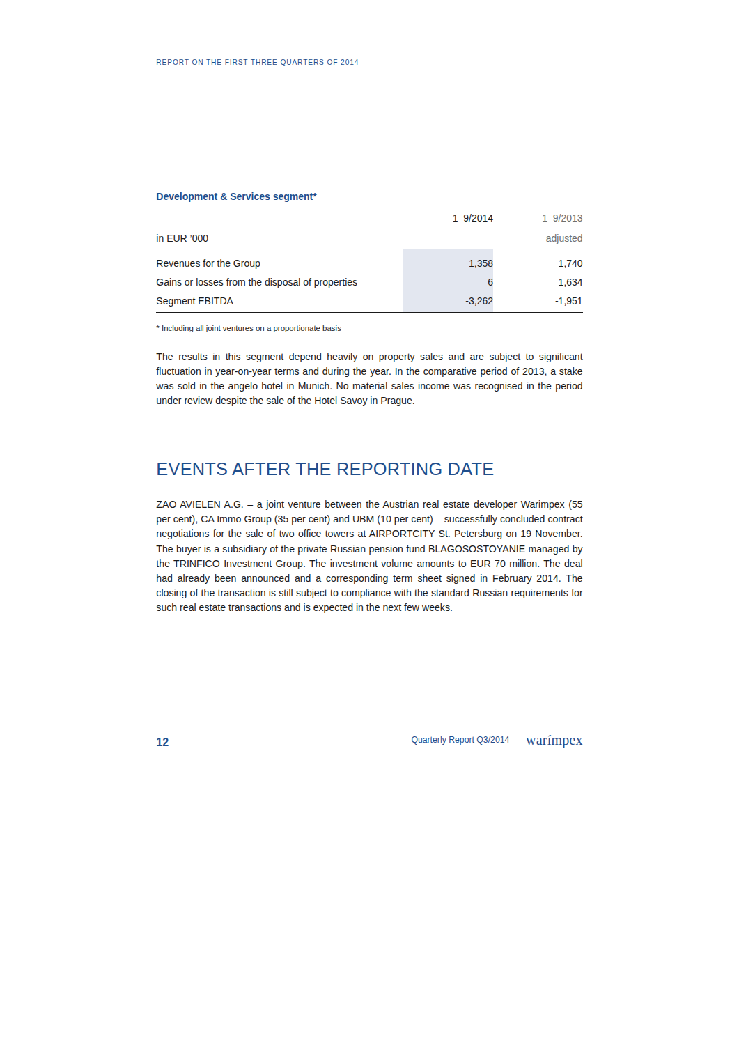Report on the first three quarters of 2014
Development & Services segment*
| | 1–9/2014 | 1–9/2013 |
| --- | --- | --- |
| in EUR ’000 | | adjusted |
| Revenues for the Group | 1,358 | 1,740 |
| Gains or losses from the disposal of properties | 6 | 1,634 |
| Segment EBITDA | -3,262 | -1,951 |
* Including all joint ventures on a proportionate basis
The results in this segment depend heavily on property sales and are subject to significant fluctuation in year-on-year terms and during the year. In the comparative period of 2013, a stake was sold in the angelo hotel in Munich. No material sales income was recognised in the period under review despite the sale of the Hotel Savoy in Prague.
EVENTS AFTER THE REPORTING DATE
ZAO AVIELEN A.G. – a joint venture between the Austrian real estate developer Warimpex (55 per cent), CA Immo Group (35 per cent) and UBM (10 per cent) – successfully concluded contract negotiations for the sale of two office towers at AIRPORTCITY St. Petersburg on 19 November. The buyer is a subsidiary of the private Russian pension fund BLAGOSOSTOYANIE managed by the TRINFICO Investment Group. The investment volume amounts to EUR 70 million. The deal had already been announced and a corresponding term sheet signed in February 2014. The closing of the transaction is still subject to compliance with the standard Russian requirements for such real estate transactions and is expected in the next few weeks.
12
Quarterly Report Q3/2014 warímpex